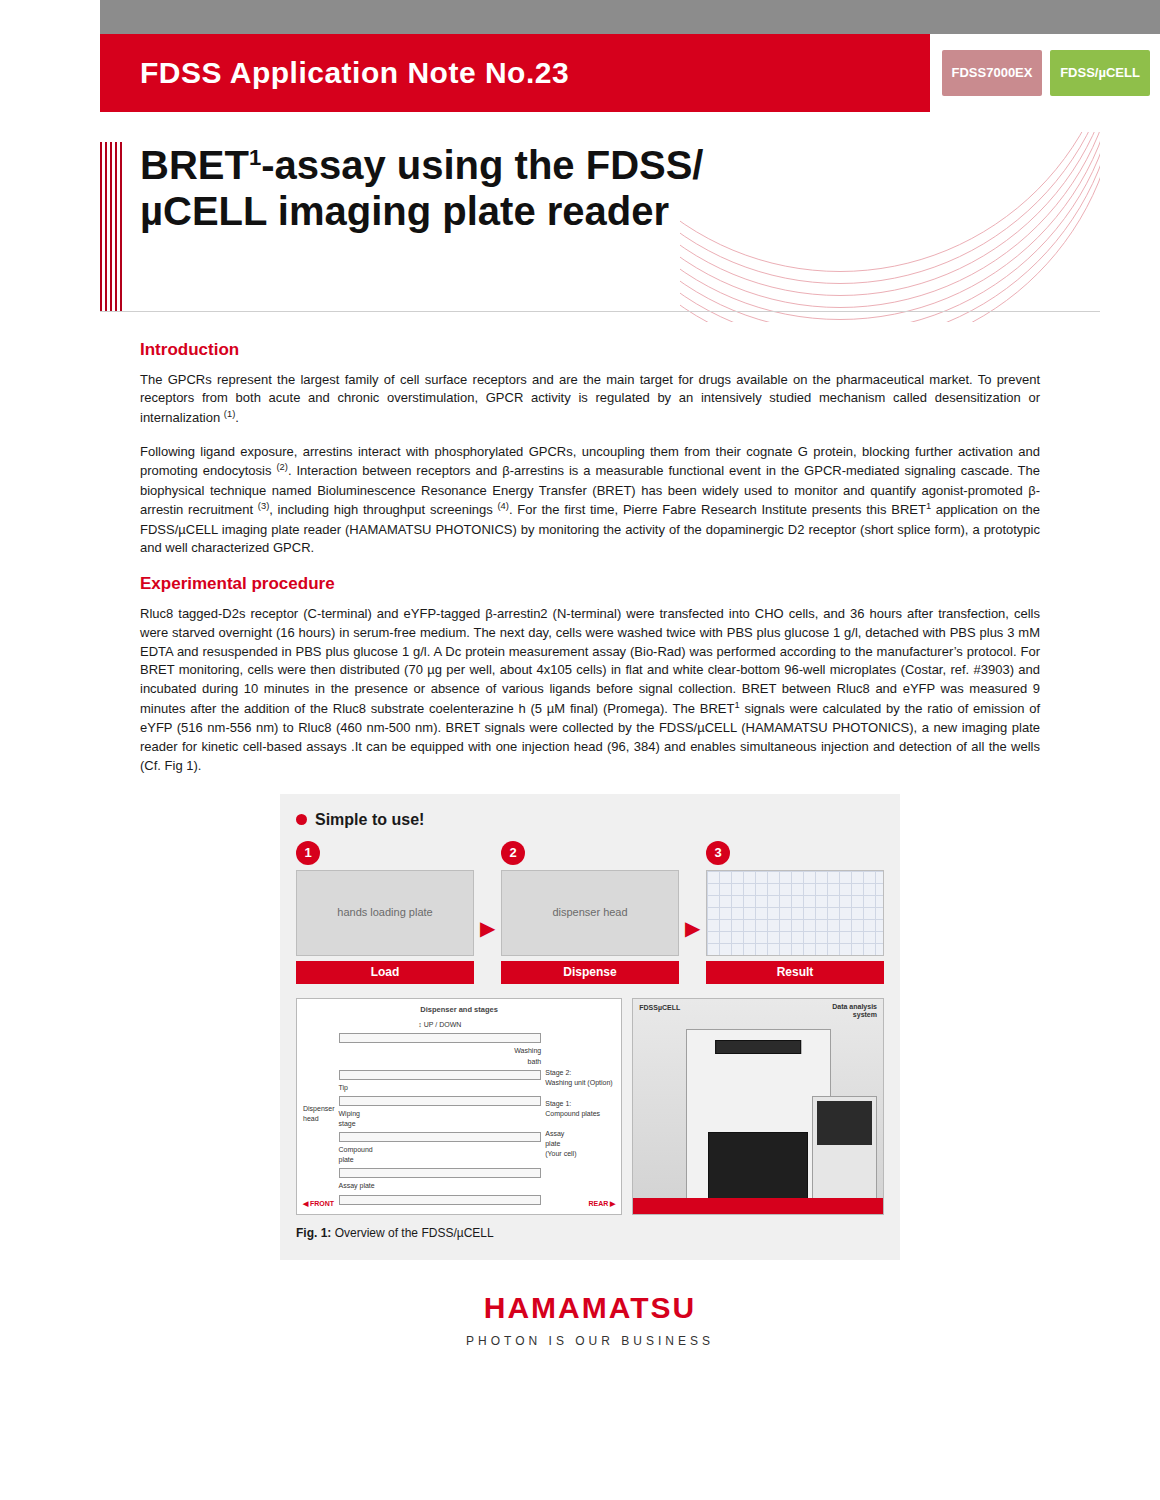FDSS Application Note No.23
FDSS7000EX
FDSS/µCELL
BRET1-assay using the FDSS/µCELL imaging plate reader
Introduction
The GPCRs represent the largest family of cell surface receptors and are the main target for drugs available on the pharmaceutical market. To prevent receptors from both acute and chronic overstimulation, GPCR activity is regulated by an intensively studied mechanism called desensitization or internalization (1).
Following ligand exposure, arrestins interact with phosphorylated GPCRs, uncoupling them from their cognate G protein, blocking further activation and promoting endocytosis (2). Interaction between receptors and β-arrestins is a measurable functional event in the GPCR-mediated signaling cascade. The biophysical technique named Bioluminescence Resonance Energy Transfer (BRET) has been widely used to monitor and quantify agonist-promoted β-arrestin recruitment (3), including high throughput screenings (4). For the first time, Pierre Fabre Research Institute presents this BRET1 application on the FDSS/µCELL imaging plate reader (HAMAMATSU PHOTONICS) by monitoring the activity of the dopaminergic D2 receptor (short splice form), a prototypic and well characterized GPCR.
Experimental procedure
Rluc8 tagged-D2s receptor (C-terminal) and eYFP-tagged β-arrestin2 (N-terminal) were transfected into CHO cells, and 36 hours after transfection, cells were starved overnight (16 hours) in serum-free medium. The next day, cells were washed twice with PBS plus glucose 1 g/l, detached with PBS plus 3 mM EDTA and resuspended in PBS plus glucose 1 g/l. A Dc protein measurement assay (Bio-Rad) was performed according to the manufacturer’s protocol. For BRET monitoring, cells were then distributed (70 µg per well, about 4x105 cells) in flat and white clear-bottom 96-well microplates (Costar, ref. #3903) and incubated during 10 minutes in the presence or absence of various ligands before signal collection. BRET between Rluc8 and eYFP was measured 9 minutes after the addition of the Rluc8 substrate coelenterazine h (5 µM final) (Promega). The BRET1 signals were calculated by the ratio of emission of eYFP (516 nm-556 nm) to Rluc8 (460 nm-500 nm). BRET signals were collected by the FDSS/µCELL (HAMAMATSU PHOTONICS), a new imaging plate reader for kinetic cell-based assays .It can be equipped with one injection head (96, 384) and enables simultaneous injection and detection of all the wells (Cf. Fig 1).
Simple to use!
1
hands loading plate
Load
▶
2
dispenser head
Dispense
▶
3
Result
Dispenser and stages
Dispenser
head
↕ UP / DOWN
Washing
bath
Tip
Wiping
stage
Compound
plate
Assay plate
Stage 2:
Washing unit (Option)
Stage 1:
Compound plates
Assay
plate
(Your cell)
◀ FRONT REAR ▶
FDSSµCELL
Data analysis
system
Fig. 1: Overview of the FDSS/µCELL
HAMAMATSU
PHOTON IS OUR BUSINESS